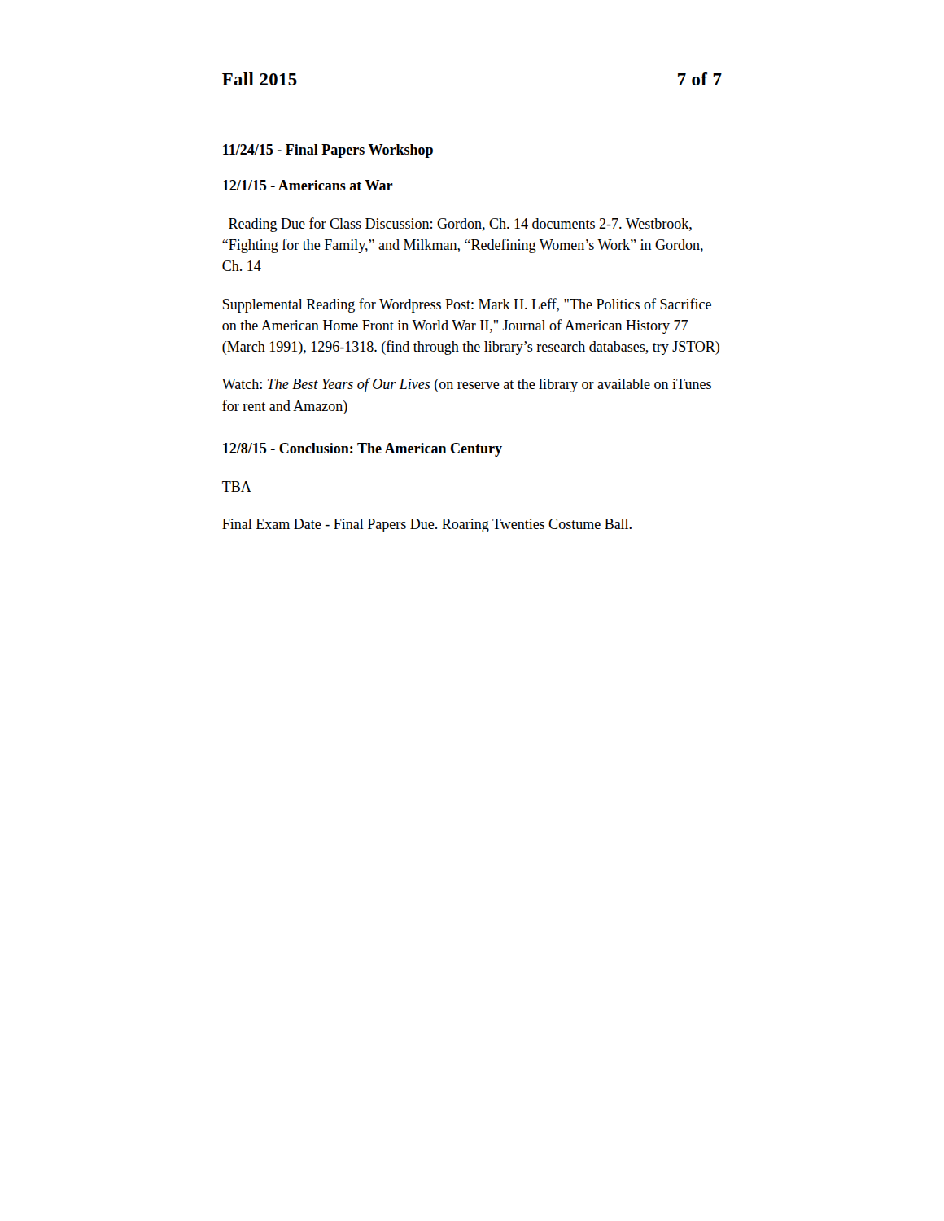Fall 2015 7 of 7
11/24/15 - Final Papers Workshop
12/1/15 - Americans at War
Reading Due for Class Discussion: Gordon, Ch. 14 documents 2-7. Westbrook, “Fighting for the Family,” and Milkman, “Redefining Women’s Work” in Gordon, Ch. 14
Supplemental Reading for Wordpress Post: Mark H. Leff, "The Politics of Sacrifice on the American Home Front in World War II," Journal of American History 77 (March 1991), 1296-1318. (find through the library’s research databases, try JSTOR)
Watch: The Best Years of Our Lives (on reserve at the library or available on iTunes for rent and Amazon)
12/8/15 - Conclusion: The American Century
TBA
Final Exam Date - Final Papers Due. Roaring Twenties Costume Ball.